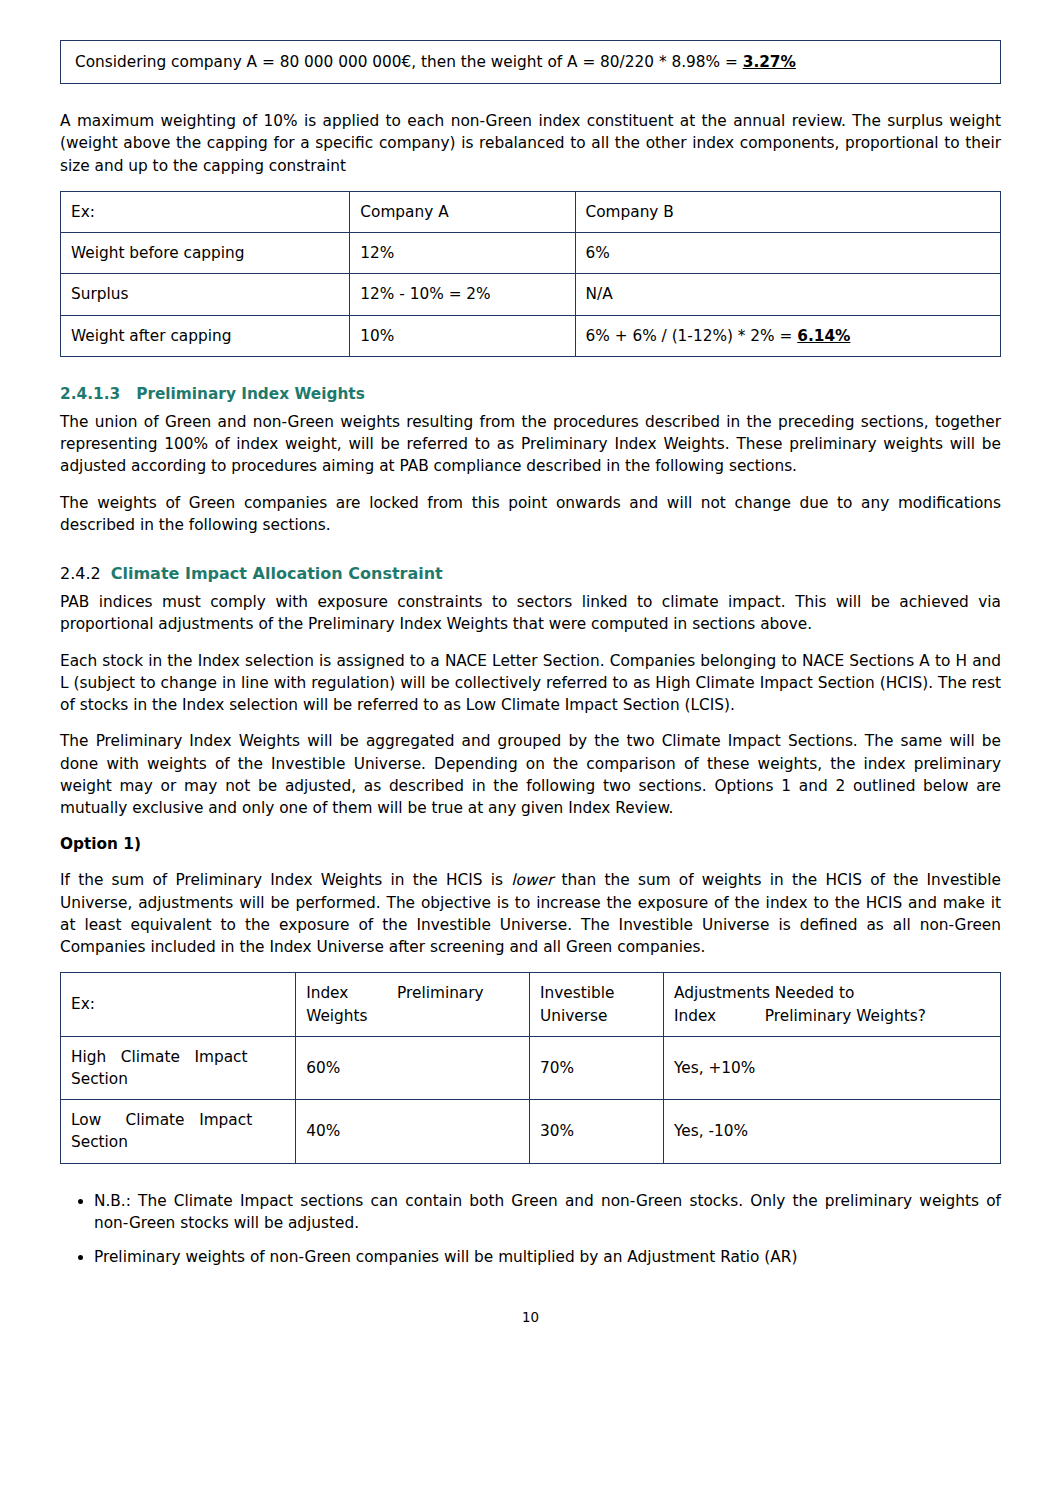Considering company A = 80 000 000 000€, then the weight of A = 80/220 * 8.98% = 3.27%
A maximum weighting of 10% is applied to each non-Green index constituent at the annual review. The surplus weight (weight above the capping for a specific company) is rebalanced to all the other index components, proportional to their size and up to the capping constraint
| Ex: | Company A | Company B |
| Weight before capping | 12% | 6% |
| Surplus | 12% - 10% = 2% | N/A |
| Weight after capping | 10% | 6% + 6% / (1-12%) * 2% = 6.14% |
2.4.1.3 Preliminary Index Weights
The union of Green and non-Green weights resulting from the procedures described in the preceding sections, together representing 100% of index weight, will be referred to as Preliminary Index Weights. These preliminary weights will be adjusted according to procedures aiming at PAB compliance described in the following sections.
The weights of Green companies are locked from this point onwards and will not change due to any modifications described in the following sections.
2.4.2 Climate Impact Allocation Constraint
PAB indices must comply with exposure constraints to sectors linked to climate impact. This will be achieved via proportional adjustments of the Preliminary Index Weights that were computed in sections above.
Each stock in the Index selection is assigned to a NACE Letter Section. Companies belonging to NACE Sections A to H and L (subject to change in line with regulation) will be collectively referred to as High Climate Impact Section (HCIS). The rest of stocks in the Index selection will be referred to as Low Climate Impact Section (LCIS).
The Preliminary Index Weights will be aggregated and grouped by the two Climate Impact Sections. The same will be done with weights of the Investible Universe. Depending on the comparison of these weights, the index preliminary weight may or may not be adjusted, as described in the following two sections. Options 1 and 2 outlined below are mutually exclusive and only one of them will be true at any given Index Review.
Option 1)
If the sum of Preliminary Index Weights in the HCIS is lower than the sum of weights in the HCIS of the Investible Universe, adjustments will be performed. The objective is to increase the exposure of the index to the HCIS and make it at least equivalent to the exposure of the Investible Universe. The Investible Universe is defined as all non-Green Companies included in the Index Universe after screening and all Green companies.
| Ex: | Index Preliminary Weights | Investible Universe | Adjustments Needed to Index Preliminary Weights? |
| High Climate Impact Section | 60% | 70% | Yes, +10% |
| Low Climate Impact Section | 40% | 30% | Yes, -10% |
N.B.: The Climate Impact sections can contain both Green and non-Green stocks. Only the preliminary weights of non-Green stocks will be adjusted.
Preliminary weights of non-Green companies will be multiplied by an Adjustment Ratio (AR)
10